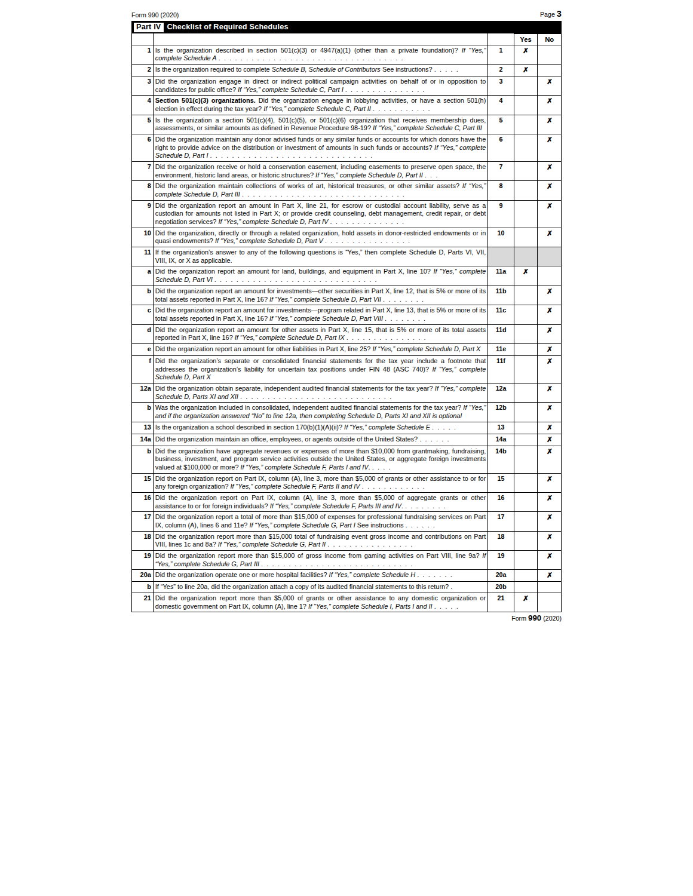Form 990 (2020)
Page 3
| Part IV Checklist of Required Schedules |
| | | | Yes | No |
| 1 | Is the organization described in section 501(c)(3) or 4947(a)(1) (other than a private foundation)? If “Yes,” complete Schedule A . . . . . . . . . . . . . . . . . . . . . . . . . . . . . . . . . . | 1 | ✗ | |
| 2 | Is the organization required to complete Schedule B, Schedule of Contributors See instructions? . . . . . | 2 | ✗ | |
| 3 | Did the organization engage in direct or indirect political campaign activities on behalf of or in opposition to candidates for public office? If “Yes,” complete Schedule C, Part I . . . . . . . . . . . . . . . | 3 | | ✗ |
| 4 | Section 501(c)(3) organizations. Did the organization engage in lobbying activities, or have a section 501(h) election in effect during the tax year? If “Yes,” complete Schedule C, Part II . . . . . . . . . . . | 4 | | ✗ |
| 5 | Is the organization a section 501(c)(4), 501(c)(5), or 501(c)(6) organization that receives membership dues, assessments, or similar amounts as defined in Revenue Procedure 98-19? If “Yes,” complete Schedule C, Part III | 5 | | ✗ |
| 6 | Did the organization maintain any donor advised funds or any similar funds or accounts for which donors have the right to provide advice on the distribution or investment of amounts in such funds or accounts? If “Yes,” complete Schedule D, Part I . . . . . . . . . . . . . . . . . . . . . . . . . . . . . . | 6 | | ✗ |
| 7 | Did the organization receive or hold a conservation easement, including easements to preserve open space, the environment, historic land areas, or historic structures? If “Yes,” complete Schedule D, Part II . . . | 7 | | ✗ |
| 8 | Did the organization maintain collections of works of art, historical treasures, or other similar assets? If “Yes,” complete Schedule D, Part III . . . . . . . . . . . . . . . . . . . . . . . . . . . . . . | 8 | | ✗ |
| 9 | Did the organization report an amount in Part X, line 21, for escrow or custodial account liability, serve as a custodian for amounts not listed in Part X; or provide credit counseling, debt management, credit repair, or debt negotiation services? If “Yes,” complete Schedule D, Part IV . . . . . . . . . . . . . . | 9 | | ✗ |
| 10 | Did the organization, directly or through a related organization, hold assets in donor-restricted endowments or in quasi endowments? If “Yes,” complete Schedule D, Part V . . . . . . . . . . . . . . . . | 10 | | ✗ |
| 11 | If the organization’s answer to any of the following questions is “Yes,” then complete Schedule D, Parts VI, VII, VIII, IX, or X as applicable. | | | |
| a | Did the organization report an amount for land, buildings, and equipment in Part X, line 10? If “Yes,” complete Schedule D, Part VI . . . . . . . . . . . . . . . . . . . . . . . . . . . . . . | 11a | ✗ | |
| b | Did the organization report an amount for investments—other securities in Part X, line 12, that is 5% or more of its total assets reported in Part X, line 16? If “Yes,” complete Schedule D, Part VII . . . . . . . . | 11b | | ✗ |
| c | Did the organization report an amount for investments—program related in Part X, line 13, that is 5% or more of its total assets reported in Part X, line 16? If “Yes,” complete Schedule D, Part VIII . . . . . . . . | 11c | | ✗ |
| d | Did the organization report an amount for other assets in Part X, line 15, that is 5% or more of its total assets reported in Part X, line 16? If “Yes,” complete Schedule D, Part IX . . . . . . . . . . . . . . . | 11d | | ✗ |
| e | Did the organization report an amount for other liabilities in Part X, line 25? If “Yes,” complete Schedule D, Part X | 11e | | ✗ |
| f | Did the organization’s separate or consolidated financial statements for the tax year include a footnote that addresses the organization’s liability for uncertain tax positions under FIN 48 (ASC 740)? If “Yes,” complete Schedule D, Part X | 11f | | ✗ |
| 12a | Did the organization obtain separate, independent audited financial statements for the tax year? If “Yes,” complete Schedule D, Parts XI and XII . . . . . . . . . . . . . . . . . . . . . . . . . . . . | 12a | | ✗ |
| b | Was the organization included in consolidated, independent audited financial statements for the tax year? If “Yes,” and if the organization answered “No” to line 12a, then completing Schedule D, Parts XI and XII is optional | 12b | | ✗ |
| 13 | Is the organization a school described in section 170(b)(1)(A)(ii)? If “Yes,” complete Schedule E . . . . . | 13 | | ✗ |
| 14a | Did the organization maintain an office, employees, or agents outside of the United States? . . . . . . | 14a | | ✗ |
| b | Did the organization have aggregate revenues or expenses of more than $10,000 from grantmaking, fundraising, business, investment, and program service activities outside the United States, or aggregate foreign investments valued at $100,000 or more? If “Yes,” complete Schedule F, Parts I and IV . . . . . | 14b | | ✗ |
| 15 | Did the organization report on Part IX, column (A), line 3, more than $5,000 of grants or other assistance to or for any foreign organization? If “Yes,” complete Schedule F, Parts II and IV . . . . . . . . . . . . | 15 | | ✗ |
| 16 | Did the organization report on Part IX, column (A), line 3, more than $5,000 of aggregate grants or other assistance to or for foreign individuals? If “Yes,” complete Schedule F, Parts III and IV . . . . . . . . . | 16 | | ✗ |
| 17 | Did the organization report a total of more than $15,000 of expenses for professional fundraising services on Part IX, column (A), lines 6 and 11e? If “Yes,” complete Schedule G, Part I See instructions . . . . . . | 17 | | ✗ |
| 18 | Did the organization report more than $15,000 total of fundraising event gross income and contributions on Part VIII, lines 1c and 8a? If “Yes,” complete Schedule G, Part II . . . . . . . . . . . . . . . . | 18 | | ✗ |
| 19 | Did the organization report more than $15,000 of gross income from gaming activities on Part VIII, line 9a? If “Yes,” complete Schedule G, Part III . . . . . . . . . . . . . . . . . . . . . . . . . . . . | 19 | | ✗ |
| 20a | Did the organization operate one or more hospital facilities? If “Yes,” complete Schedule H . . . . . . . | 20a | | ✗ |
| b | If “Yes” to line 20a, did the organization attach a copy of its audited financial statements to this return? . | 20b | | |
| 21 | Did the organization report more than $5,000 of grants or other assistance to any domestic organization or domestic government on Part IX, column (A), line 1? If “Yes,” complete Schedule I, Parts I and II . . . . . | 21 | ✗ | |
Form 990 (2020)